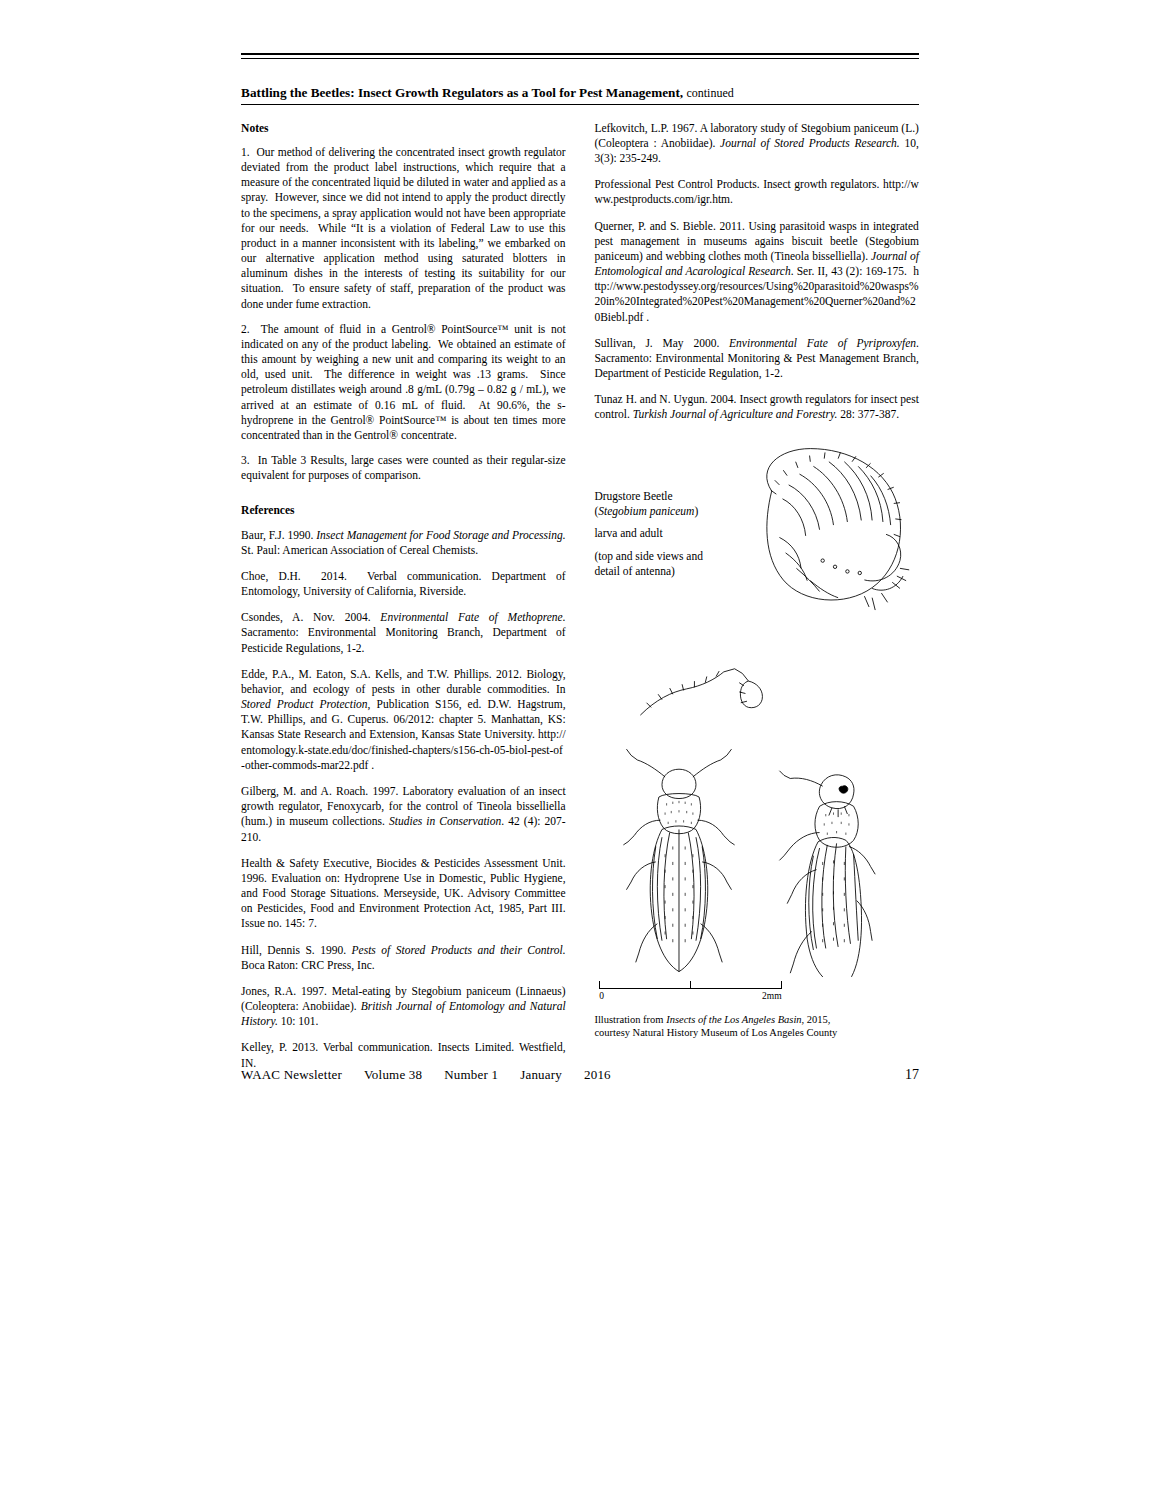Battling the Beetles: Insect Growth Regulators as a Tool for Pest Management, continued
Notes
1. Our method of delivering the concentrated insect growth regulator deviated from the product label instructions, which require that a measure of the concentrated liquid be diluted in water and applied as a spray. However, since we did not intend to apply the product directly to the specimens, a spray application would not have been appropriate for our needs. While “It is a violation of Federal Law to use this product in a manner inconsistent with its labeling,” we embarked on our alternative application method using saturated blotters in aluminum dishes in the interests of testing its suitability for our situation. To ensure safety of staff, preparation of the product was done under fume extraction.
2. The amount of fluid in a Gentrol® PointSource™ unit is not indicated on any of the product labeling. We obtained an estimate of this amount by weighing a new unit and comparing its weight to an old, used unit. The difference in weight was .13 grams. Since petroleum distillates weigh around .8 g/mL (0.79g – 0.82 g / mL), we arrived at an estimate of 0.16 mL of fluid. At 90.6%, the s-hydroprene in the Gentrol® PointSource™ is about ten times more concentrated than in the Gentrol® concentrate.
3. In Table 3 Results, large cases were counted as their regular-size equivalent for purposes of comparison.
References
Baur, F.J. 1990. Insect Management for Food Storage and Processing. St. Paul: American Association of Cereal Chemists.
Choe, D.H. 2014. Verbal communication. Department of Entomology, University of California, Riverside.
Csondes, A. Nov. 2004. Environmental Fate of Methoprene. Sacramento: Environmental Monitoring Branch, Department of Pesticide Regulations, 1-2.
Edde, P.A., M. Eaton, S.A. Kells, and T.W. Phillips. 2012. Biology, behavior, and ecology of pests in other durable commodities. In Stored Product Protection, Publication S156, ed. D.W. Hagstrum, T.W. Phillips, and G. Cuperus. 06/2012: chapter 5. Manhattan, KS: Kansas State Research and Extension, Kansas State University. http://entomology.k-state.edu/doc/finished-chapters/s156-ch-05-biol-pest-of-other-commods-mar22.pdf .
Gilberg, M. and A. Roach. 1997. Laboratory evaluation of an insect growth regulator, Fenoxycarb, for the control of Tineola bisselliella (hum.) in museum collections. Studies in Conservation. 42 (4): 207-210.
Health & Safety Executive, Biocides & Pesticides Assessment Unit. 1996. Evaluation on: Hydroprene Use in Domestic, Public Hygiene, and Food Storage Situations. Merseyside, UK. Advisory Committee on Pesticides, Food and Environment Protection Act, 1985, Part III. Issue no. 145: 7.
Hill, Dennis S. 1990. Pests of Stored Products and their Control. Boca Raton: CRC Press, Inc.
Jones, R.A. 1997. Metal-eating by Stegobium paniceum (Linnaeus) (Coleoptera: Anobiidae). British Journal of Entomology and Natural History. 10: 101.
Kelley, P. 2013. Verbal communication. Insects Limited. Westfield, IN.
Lefkovitch, L.P. 1967. A laboratory study of Stegobium paniceum (L.) (Coleoptera : Anobiidae). Journal of Stored Products Research. 10, 3(3): 235-249.
Professional Pest Control Products. Insect growth regulators. http://www.pestproducts.com/igr.htm.
Querner, P. and S. Bieble. 2011. Using parasitoid wasps in integrated pest management in museums agains biscuit beetle (Stegobium paniceum) and webbing clothes moth (Tineola bisselliella). Journal of Entomological and Acarological Research. Ser. II, 43 (2): 169-175. http://www.pestodyssey.org/resources/Using%20parasitoid%20wasps%20in%20Integrated%20Pest%20Management%20Querner%20and%20Biebl.pdf .
Sullivan, J. May 2000. Environmental Fate of Pyriproxyfen. Sacramento: Environmental Monitoring & Pest Management Branch, Department of Pesticide Regulation, 1-2.
Tunaz H. and N. Uygun. 2004. Insect growth regulators for insect pest control. Turkish Journal of Agriculture and Forestry. 28: 377-387.
Drugstore Beetle (Stegobium paniceum)
larva and adult
(top and side views and detail of antenna)
02mm
Illustration from Insects of the Los Angeles Basin, 2015,
courtesy Natural History Museum of Los Angeles County
WAAC Newsletter Volume 38 Number 1 January 2016
17